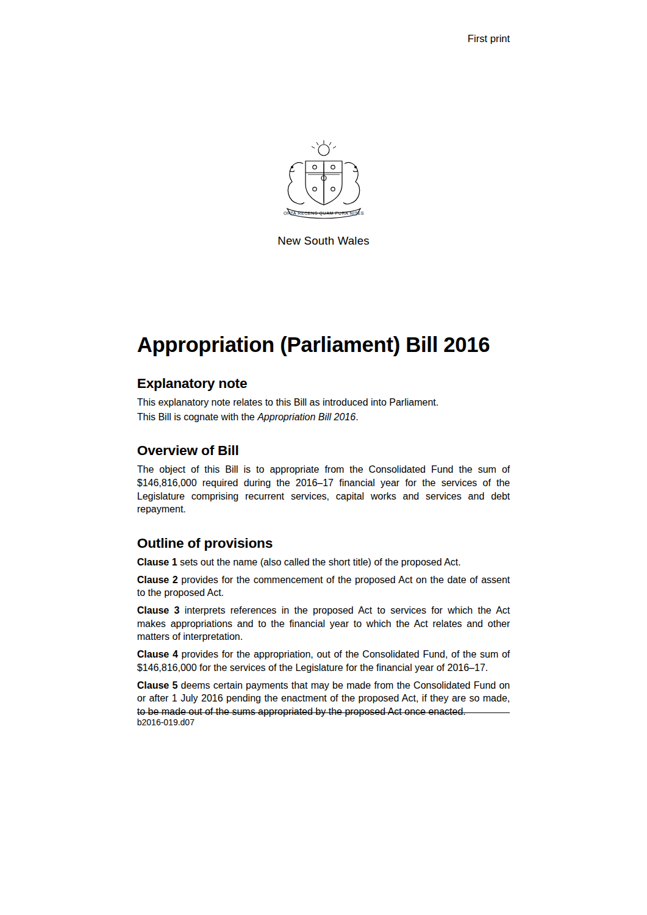First print
ORTA RECENS QUAM PURA NITES
New South Wales
Appropriation (Parliament) Bill 2016
Explanatory note
This explanatory note relates to this Bill as introduced into Parliament.
This Bill is cognate with the Appropriation Bill 2016.
Overview of Bill
The object of this Bill is to appropriate from the Consolidated Fund the sum of $146,816,000 required during the 2016–17 financial year for the services of the Legislature comprising recurrent services, capital works and services and debt repayment.
Outline of provisions
Clause 1 sets out the name (also called the short title) of the proposed Act.
Clause 2 provides for the commencement of the proposed Act on the date of assent to the proposed Act.
Clause 3 interprets references in the proposed Act to services for which the Act makes appropriations and to the financial year to which the Act relates and other matters of interpretation.
Clause 4 provides for the appropriation, out of the Consolidated Fund, of the sum of $146,816,000 for the services of the Legislature for the financial year of 2016–17.
Clause 5 deems certain payments that may be made from the Consolidated Fund on or after 1 July 2016 pending the enactment of the proposed Act, if they are so made, to be made out of the sums appropriated by the proposed Act once enacted.
b2016-019.d07